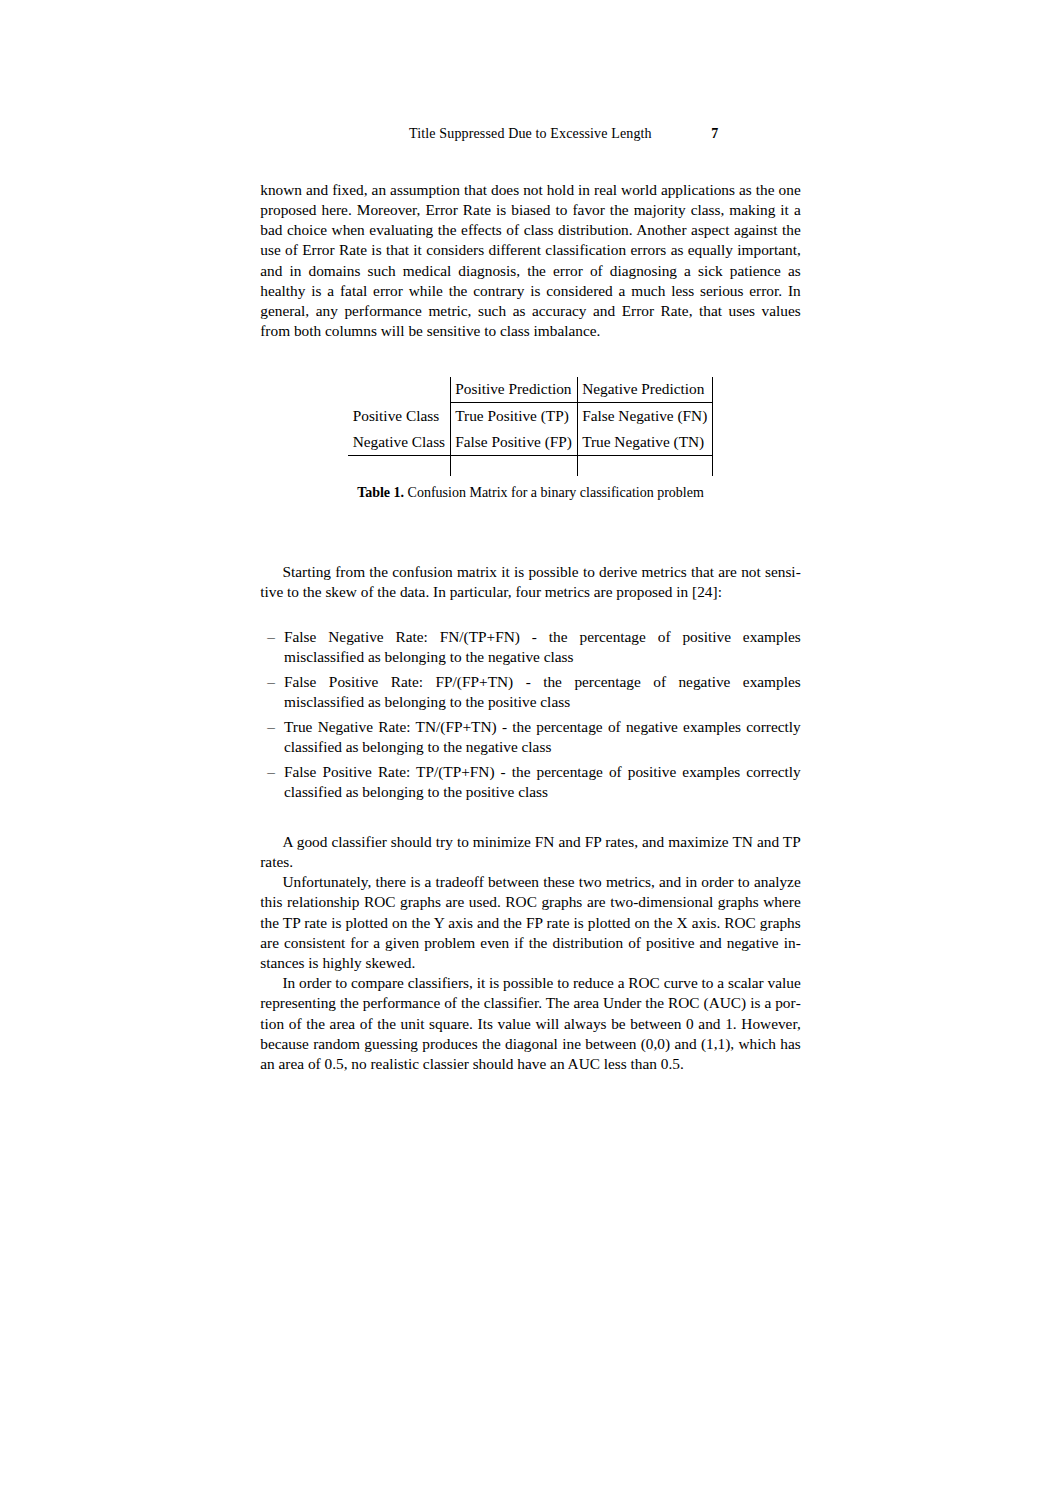Title Suppressed Due to Excessive Length 7
known and fixed, an assumption that does not hold in real world applications as the one proposed here. Moreover, Error Rate is biased to favor the majority class, making it a bad choice when evaluating the effects of class distribution. Another aspect against the use of Error Rate is that it considers different classification errors as equally important, and in domains such medical diagnosis, the error of diagnosing a sick patience as healthy is a fatal error while the contrary is considered a much less serious error. In general, any performance metric, such as accuracy and Error Rate, that uses values from both columns will be sensitive to class imbalance.
| | Positive Prediction | Negative Prediction |
| Positive Class | True Positive (TP) | False Negative (FN) |
| Negative Class | False Positive (FP) | True Negative (TN) |
Table 1. Confusion Matrix for a binary classification problem
Starting from the confusion matrix it is possible to derive metrics that are not sensitive to the skew of the data. In particular, four metrics are proposed in [24]:
False Negative Rate: FN/(TP+FN) - the percentage of positive examples misclassified as belonging to the negative class
False Positive Rate: FP/(FP+TN) - the percentage of negative examples misclassified as belonging to the positive class
True Negative Rate: TN/(FP+TN) - the percentage of negative examples correctly classified as belonging to the negative class
False Positive Rate: TP/(TP+FN) - the percentage of positive examples correctly classified as belonging to the positive class
A good classifier should try to minimize FN and FP rates, and maximize TN and TP rates.
Unfortunately, there is a tradeoff between these two metrics, and in order to analyze this relationship ROC graphs are used. ROC graphs are two-dimensional graphs where the TP rate is plotted on the Y axis and the FP rate is plotted on the X axis. ROC graphs are consistent for a given problem even if the distribution of positive and negative instances is highly skewed.
In order to compare classifiers, it is possible to reduce a ROC curve to a scalar value representing the performance of the classifier. The area Under the ROC (AUC) is a portion of the area of the unit square. Its value will always be between 0 and 1. However, because random guessing produces the diagonal ine between (0,0) and (1,1), which has an area of 0.5, no realistic classier should have an AUC less than 0.5.